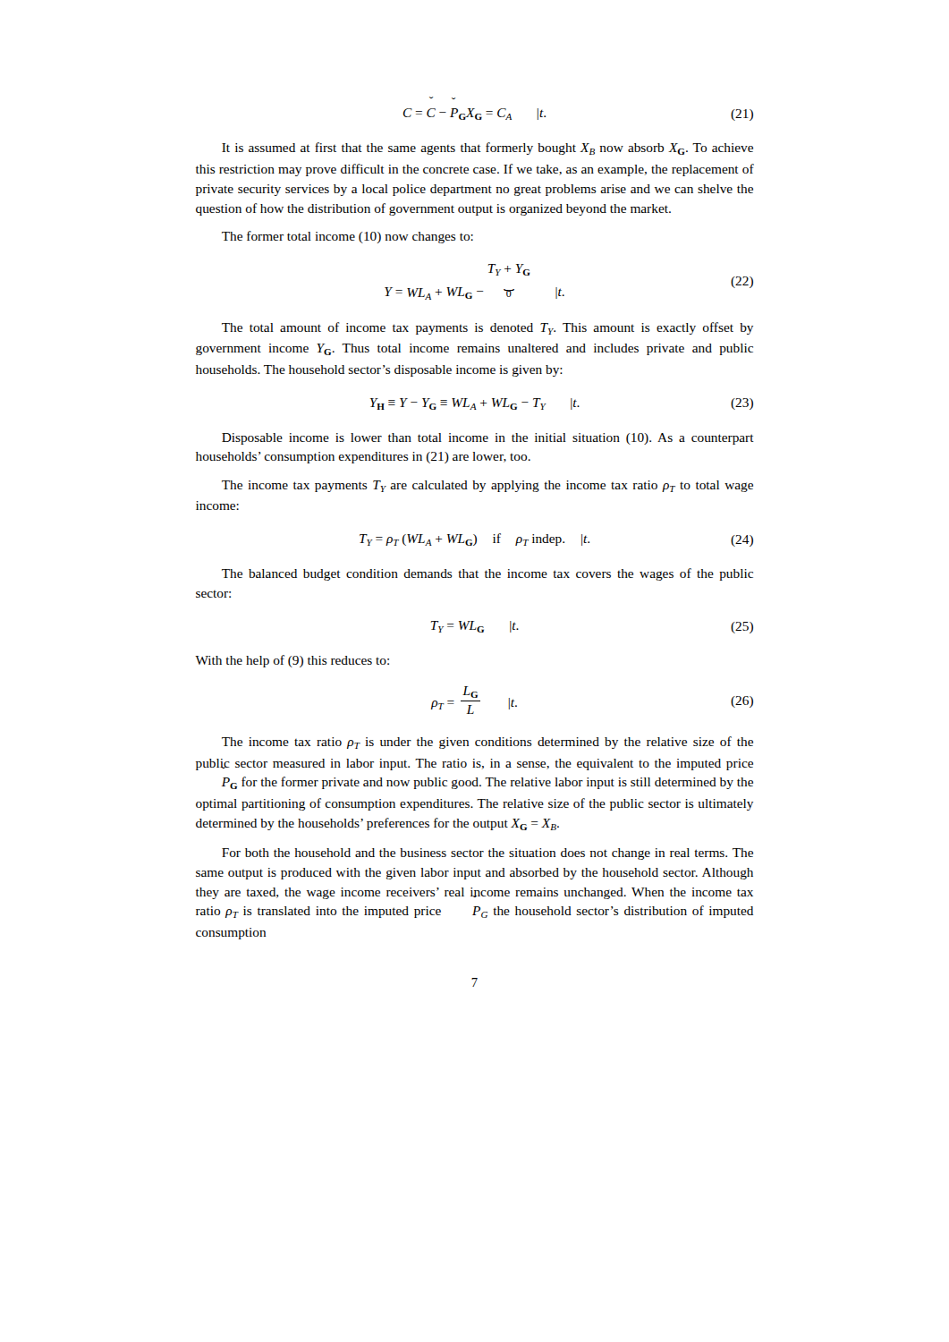C = C − PGXG = CA |t.
(21)
It is assumed at first that the same agents that formerly bought XB now absorb XG. To achieve this restriction may prove difficult in the concrete case. If we take, as an example, the replacement of private security services by a local police department no great problems arise and we can shelve the question of how the distribution of government output is organized beyond the market.
The former total income (10) now changes to:
Y = WLA + WL G − TY + YG⏟0 |t.
(22)
The total amount of income tax payments is denoted TY. This amount is exactly offset by government income YG. Thus total income remains unaltered and includes private and public households. The household sector’s disposable income is given by:
YH ≡ Y − YG ≡ WLA + WL G − TY |t.
(23)
Disposable income is lower than total income in the initial situation (10). As a counterpart households’ consumption expenditures in (21) are lower, too.
The income tax payments TY are calculated by applying the income tax ratio ρT to total wage income:
TY = ρT (WLA + WL G) if ρT indep. |t.
(24)
The balanced budget condition demands that the income tax covers the wages of the public sector:
TY = WL G |t.
(25)
With the help of (9) this reduces to:
ρT = LG L |t.
(26)
The income tax ratio ρT is under the given conditions determined by the relative size of the public sector measured in labor input. The ratio is, in a sense, the equivalent to the imputed price PG for the former private and now public good. The relative labor input is still determined by the optimal partitioning of consumption expenditures. The relative size of the public sector is ultimately determined by the households’ preferences for the output XG = XB.
For both the household and the business sector the situation does not change in real terms. The same output is produced with the given labor input and absorbed by the household sector. Although they are taxed, the wage income receivers’ real income remains unchanged. When the income tax ratio ρT is translated into the imputed price PG the household sector’s distribution of imputed consumption
7